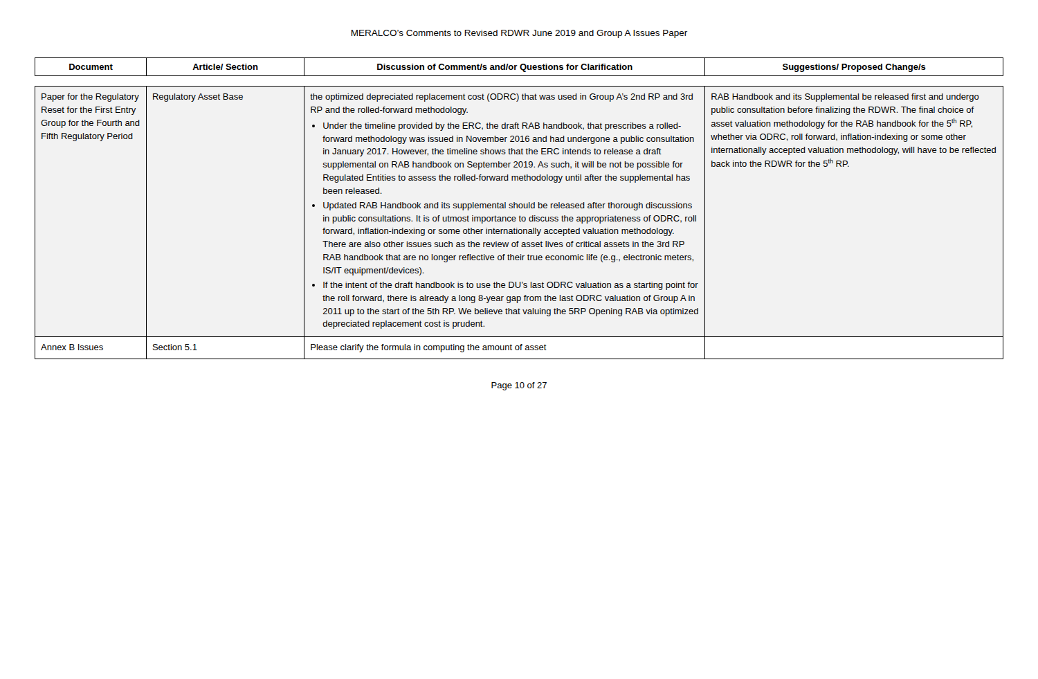MERALCO’s Comments to Revised RDWR June 2019 and Group A Issues Paper
| Document | Article/ Section | Discussion of Comment/s and/or Questions for Clarification | Suggestions/ Proposed Change/s |
| --- | --- | --- | --- |
| Paper for the Regulatory Reset for the First Entry Group for the Fourth and Fifth Regulatory Period | Regulatory Asset Base | the optimized depreciated replacement cost (ODRC) that was used in Group A’s 2nd RP and 3rd RP and the rolled-forward methodology. Under the timeline provided by the ERC, the draft RAB handbook, that prescribes a rolled-forward methodology was issued in November 2016 and had undergone a public consultation in January 2017. However, the timeline shows that the ERC intends to release a draft supplemental on RAB handbook on September 2019. As such, it will be not be possible for Regulated Entities to assess the rolled-forward methodology until after the supplemental has been released. Updated RAB Handbook and its supplemental should be released after thorough discussions in public consultations. It is of utmost importance to discuss the appropriateness of ODRC, roll forward, inflation-indexing or some other internationally accepted valuation methodology. There are also other issues such as the review of asset lives of critical assets in the 3rd RP RAB handbook that are no longer reflective of their true economic life (e.g., electronic meters, IS/IT equipment/devices). If the intent of the draft handbook is to use the DU’s last ODRC valuation as a starting point for the roll forward, there is already a long 8-year gap from the last ODRC valuation of Group A in 2011 up to the start of the 5th RP. We believe that valuing the 5RP Opening RAB via optimized depreciated replacement cost is prudent. | RAB Handbook and its Supplemental be released first and undergo public consultation before finalizing the RDWR. The final choice of asset valuation methodology for the RAB handbook for the 5 th RP, whether via ODRC, roll forward, inflation-indexing or some other internationally accepted valuation methodology, will have to be reflected back into the RDWR for the 5 th RP. |
| Annex B Issues | Section 5.1 | Please clarify the formula in computing the amount of asset | |
Page 10 of 27